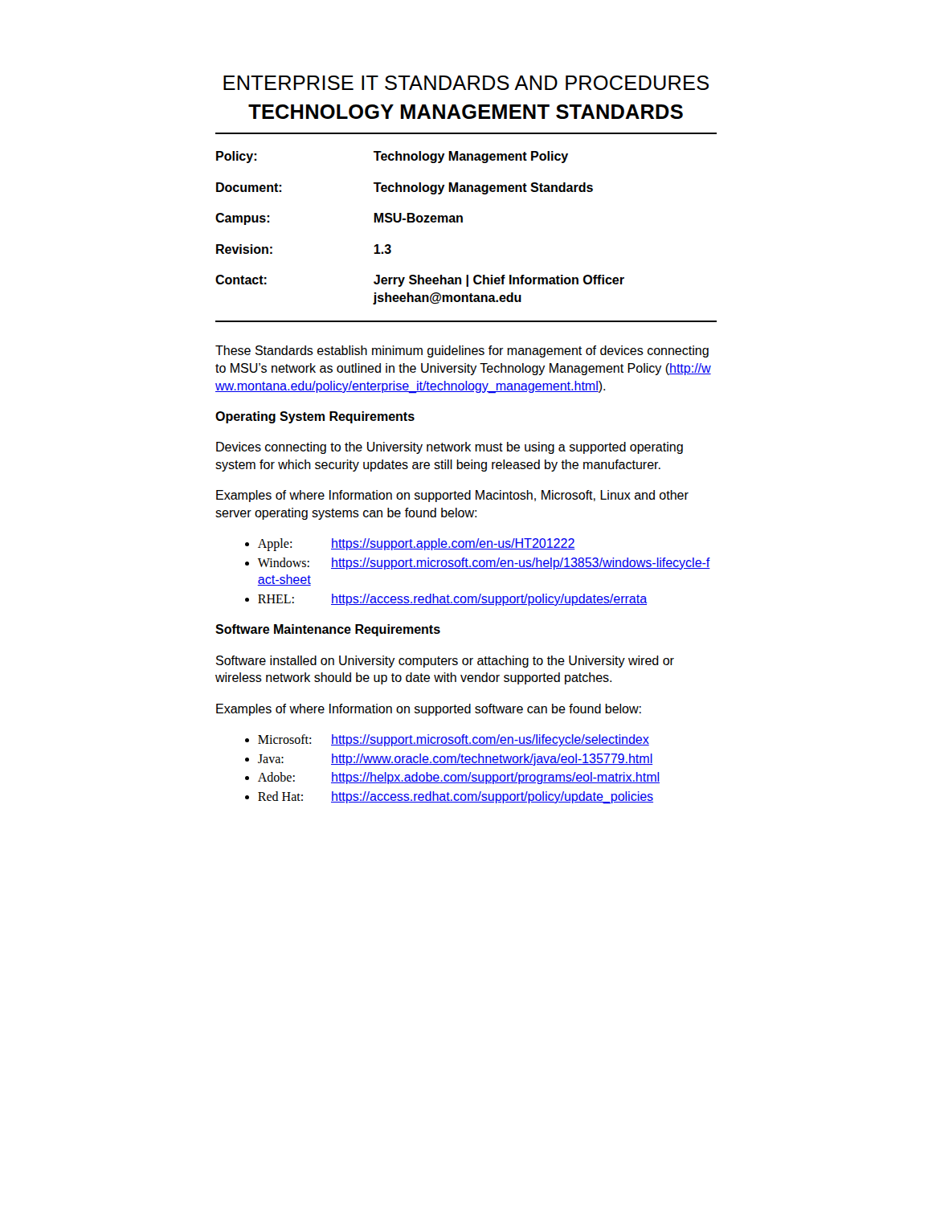ENTERPRISE IT STANDARDS AND PROCEDURES
TECHNOLOGY MANAGEMENT STANDARDS
| Policy: | Technology Management Policy |
| Document: | Technology Management Standards |
| Campus: | MSU-Bozeman |
| Revision: | 1.3 |
| Contact: | Jerry Sheehan / Chief Information Officer jsheehan@montana.edu |
These Standards establish minimum guidelines for management of devices connecting to MSU’s network as outlined in the University Technology Management Policy (http://www.montana.edu/policy/enterprise_it/technology_management.html).
Operating System Requirements
Devices connecting to the University network must be using a supported operating system for which security updates are still being released by the manufacturer.
Examples of where Information on supported Macintosh, Microsoft, Linux and other server operating systems can be found below:
Apple: https://support.apple.com/en-us/HT201222
Windows: https://support.microsoft.com/en-us/help/13853/windows-lifecycle-fact-sheet
RHEL: https://access.redhat.com/support/policy/updates/errata
Software Maintenance Requirements
Software installed on University computers or attaching to the University wired or wireless network should be up to date with vendor supported patches.
Examples of where Information on supported software can be found below:
Microsoft: https://support.microsoft.com/en-us/lifecycle/selectindex
Java: http://www.oracle.com/technetwork/java/eol-135779.html
Adobe: https://helpx.adobe.com/support/programs/eol-matrix.html
Red Hat: https://access.redhat.com/support/policy/update_policies